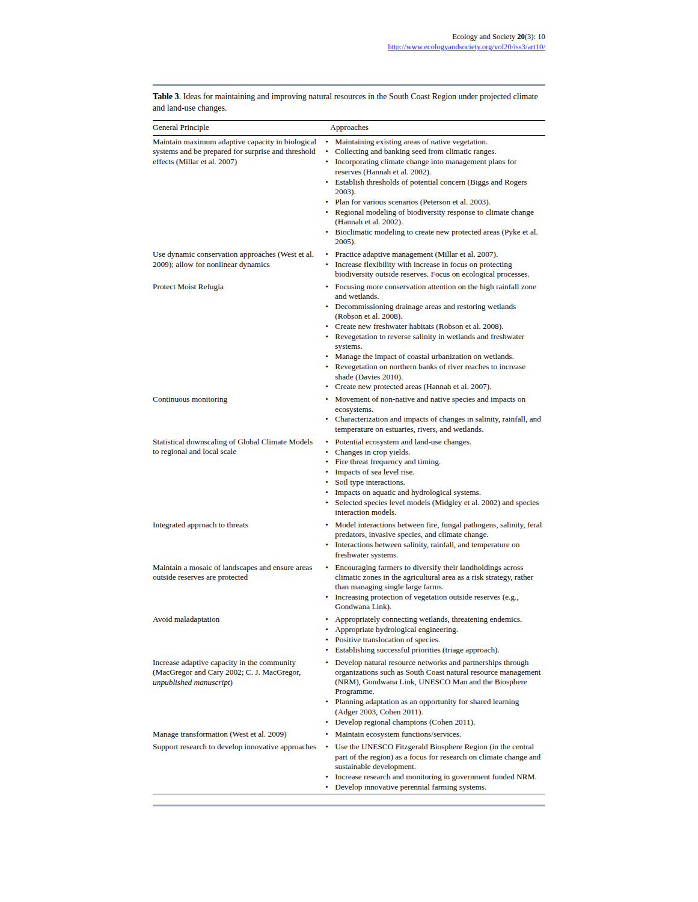Ecology and Society 20(3): 10
http://www.ecologyandsociety.org/vol20/iss3/art10/
Table 3. Ideas for maintaining and improving natural resources in the South Coast Region under projected climate and land-use changes.
| General Principle | Approaches |
| --- | --- |
| Maintain maximum adaptive capacity in biological systems and be prepared for surprise and threshold effects (Millar et al. 2007) | Maintaining existing areas of native vegetation. Collecting and banking seed from climatic ranges. Incorporating climate change into management plans for reserves (Hannah et al. 2002). Establish thresholds of potential concern (Biggs and Rogers 2003). Plan for various scenarios (Peterson et al. 2003). Regional modeling of biodiversity response to climate change (Hannah et al. 2002). Bioclimatic modeling to create new protected areas (Pyke et al. 2005). |
| Use dynamic conservation approaches (West et al. 2009); allow for nonlinear dynamics | Practice adaptive management (Millar et al. 2007). Increase flexibility with increase in focus on protecting biodiversity outside reserves. Focus on ecological processes. |
| Protect Moist Refugia | Focusing more conservation attention on the high rainfall zone and wetlands. Decommissioning drainage areas and restoring wetlands (Robson et al. 2008). Create new freshwater habitats (Robson et al. 2008). Revegetation to reverse salinity in wetlands and freshwater systems. Manage the impact of coastal urbanization on wetlands. Revegetation on northern banks of river reaches to increase shade (Davies 2010). Create new protected areas (Hannah et al. 2007). |
| Continuous monitoring | Movement of non-native and native species and impacts on ecosystems. Characterization and impacts of changes in salinity, rainfall, and temperature on estuaries, rivers, and wetlands. |
| Statistical downscaling of Global Climate Models to regional and local scale | Potential ecosystem and land-use changes. Changes in crop yields. Fire threat frequency and timing. Impacts of sea level rise. Soil type interactions. Impacts on aquatic and hydrological systems. Selected species level models (Midgley et al. 2002) and species interaction models. |
| Integrated approach to threats | Model interactions between fire, fungal pathogens, salinity, feral predators, invasive species, and climate change. Interactions between salinity, rainfall, and temperature on freshwater systems. |
| Maintain a mosaic of landscapes and ensure areas outside reserves are protected | Encouraging farmers to diversify their landholdings across climatic zones in the agricultural area as a risk strategy, rather than managing single large farms. Increasing protection of vegetation outside reserves (e.g., Gondwana Link). |
| Avoid maladaptation | Appropriately connecting wetlands, threatening endemics. Appropriate hydrological engineering. Positive translocation of species. Establishing successful priorities (triage approach). |
| Increase adaptive capacity in the community (MacGregor and Cary 2002; C. J. MacGregor, unpublished manuscript ) | Develop natural resource networks and partnerships through organizations such as South Coast natural resource management (NRM), Gondwana Link, UNESCO Man and the Biosphere Programme. Planning adaptation as an opportunity for shared learning (Adger 2003, Cohen 2011). Develop regional champions (Cohen 2011). |
| Manage transformation (West et al. 2009) | Maintain ecosystem functions/services. |
| Support research to develop innovative approaches | Use the UNESCO Fitzgerald Biosphere Region (in the central part of the region) as a focus for research on climate change and sustainable development. Increase research and monitoring in government funded NRM. Develop innovative perennial farming systems. |